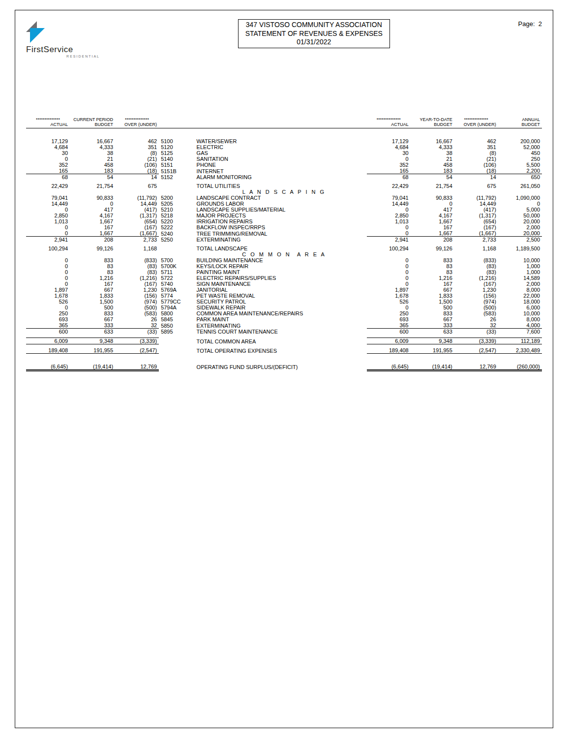FirstService
RESIDENTIAL
347 VISTOSO COMMUNITY ASSOCIATION
STATEMENT OF REVENUES & EXPENSES
01/31/2022
Page: 2
| ************** | CURRENT PERIOD | ************** | | | ************** | YEAR-TO-DATE | ************** | ANNUAL |
| ACTUAL | BUDGET | OVER (UNDER) | | | ACTUAL | BUDGET | OVER (UNDER) | BUDGET |
| 17,129 | 16,667 | 462 | 5100 | WATER/SEWER | 17,129 | 16,667 | 462 | 200,000 |
| 4,684 | 4,333 | 351 | 5120 | ELECTRIC | 4,684 | 4,333 | 351 | 52,000 |
| 30 | 38 | (8) | 5125 | GAS | 30 | 38 | (8) | 450 |
| 0 | 21 | (21) | 5140 | SANITATION | 0 | 21 | (21) | 250 |
| 352 | 458 | (106) | 5151 | PHONE | 352 | 458 | (106) | 5,500 |
| 165 | 183 | (18) | 5151B | INTERNET | 165 | 183 | (18) | 2,200 |
| 68 | 54 | 14 | 5152 | ALARM MONITORING | 68 | 54 | 14 | 650 |
| 22,429 | 21,754 | 675 | | TOTAL UTILITIES | 22,429 | 21,754 | 675 | 261,050 |
| L A N D S C A P I N G |
| 79,041 | 90,833 | (11,792) | 5200 | LANDSCAPE CONTRACT | 79,041 | 90,833 | (11,792) | 1,090,000 |
| 14,449 | 0 | 14,449 | 5205 | GROUNDS LABOR | 14,449 | 0 | 14,449 | 0 |
| 0 | 417 | (417) | 5210 | LANDSCAPE SUPPLIES/MATERIAL | 0 | 417 | (417) | 5,000 |
| 2,850 | 4,167 | (1,317) | 5218 | MAJOR PROJECTS | 2,850 | 4,167 | (1,317) | 50,000 |
| 1,013 | 1,667 | (654) | 5220 | IRRIGATION REPAIRS | 1,013 | 1,667 | (654) | 20,000 |
| 0 | 167 | (167) | 5222 | BACKFLOW INSPEC/RRPS | 0 | 167 | (167) | 2,000 |
| 0 | 1,667 | (1,667) | 5240 | TREE TRIMMING/REMOVAL | 0 | 1,667 | (1,667) | 20,000 |
| 2,941 | 208 | 2,733 | 5250 | EXTERMINATING | 2,941 | 208 | 2,733 | 2,500 |
| 100,294 | 99,126 | 1,168 | | TOTAL LANDSCAPE | 100,294 | 99,126 | 1,168 | 1,189,500 |
| C O M M O N A R E A |
| 0 | 833 | (833) | 5700 | BUILDING MAINTENANCE | 0 | 833 | (833) | 10,000 |
| 0 | 83 | (83) | 5700K | KEYS/LOCK REPAIR | 0 | 83 | (83) | 1,000 |
| 0 | 83 | (83) | 5711 | PAINTING MAINT | 0 | 83 | (83) | 1,000 |
| 0 | 1,216 | (1,216) | 5722 | ELECTRIC REPAIRS/SUPPLIES | 0 | 1,216 | (1,216) | 14,589 |
| 0 | 167 | (167) | 5740 | SIGN MAINTENANCE | 0 | 167 | (167) | 2,000 |
| 1,897 | 667 | 1,230 | 5769A | JANITORIAL | 1,897 | 667 | 1,230 | 8,000 |
| 1,678 | 1,833 | (156) | 5774 | PET WASTE REMOVAL | 1,678 | 1,833 | (156) | 22,000 |
| 526 | 1,500 | (974) | 5779CC | SECURITY PATROL | 526 | 1,500 | (974) | 18,000 |
| 0 | 500 | (500) | 5794A | SIDEWALK REPAIR | 0 | 500 | (500) | 6,000 |
| 250 | 833 | (583) | 5800 | COMMON AREA MAINTENANCE/REPAIRS | 250 | 833 | (583) | 10,000 |
| 693 | 667 | 26 | 5845 | PARK MAINT | 693 | 667 | 26 | 8,000 |
| 365 | 333 | 32 | 5850 | EXTERMINATING | 365 | 333 | 32 | 4,000 |
| 600 | 633 | (33) | 5895 | TENNIS COURT MAINTENANCE | 600 | 633 | (33) | 7,600 |
| 6,009 | 9,348 | (3,339) | | TOTAL COMMON AREA | 6,009 | 9,348 | (3,339) | 112,189 |
| 189,408 | 191,955 | (2,547) | | TOTAL OPERATING EXPENSES | 189,408 | 191,955 | (2,547) | 2,330,489 |
| (6,645) | (19,414) | 12,769 | | OPERATING FUND SURPLUS/(DEFICIT) | (6,645) | (19,414) | 12,769 | (260,000) |